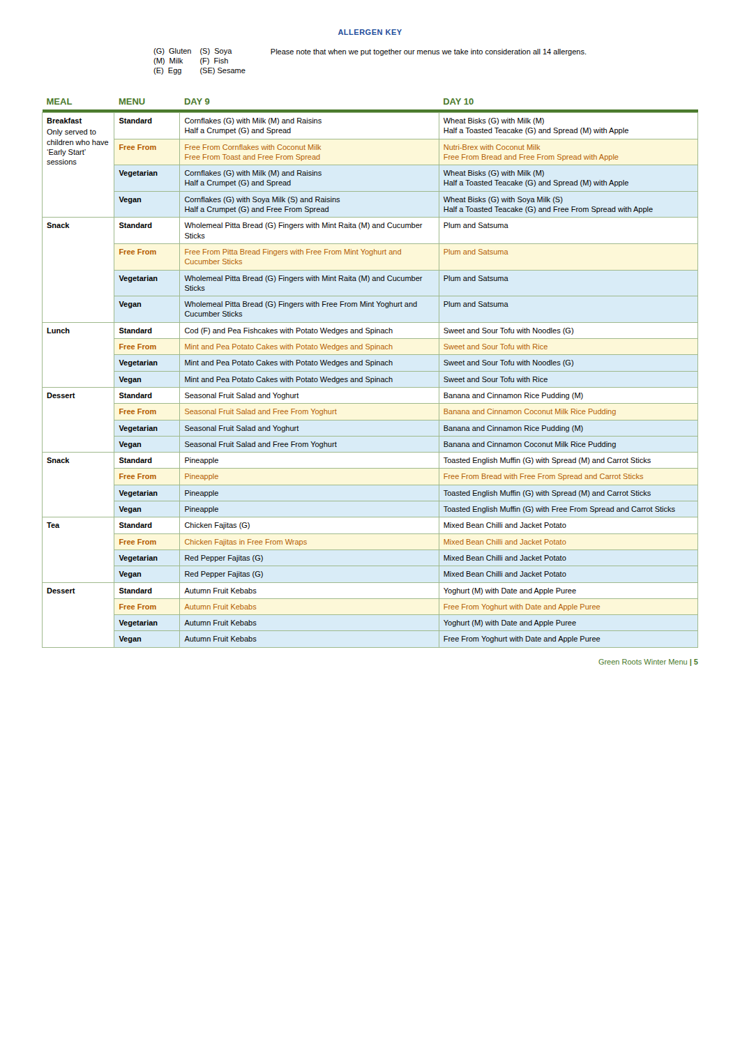ALLERGEN KEY
| (G) Gluten | (S) Soya | Please note that when we put together our menus we take into consideration all 14 allergens. |
| (M) Milk | (F) Fish |
| (E) Egg | (SE) Sesame |
| MEAL | MENU | DAY 9 | DAY 10 |
| --- | --- | --- | --- |
| Breakfast Only served to children who have ‘Early Start’ sessions | Standard | Cornflakes (G) with Milk (M) and Raisins Half a Crumpet (G) and Spread | Wheat Bisks (G) with Milk (M) Half a Toasted Teacake (G) and Spread (M) with Apple |
| Free From | Free From Cornflakes with Coconut Milk Free From Toast and Free From Spread | Nutri-Brex with Coconut Milk Free From Bread and Free From Spread with Apple |
| Vegetarian | Cornflakes (G) with Milk (M) and Raisins Half a Crumpet (G) and Spread | Wheat Bisks (G) with Milk (M) Half a Toasted Teacake (G) and Spread (M) with Apple |
| Vegan | Cornflakes (G) with Soya Milk (S) and Raisins Half a Crumpet (G) and Free From Spread | Wheat Bisks (G) with Soya Milk (S) Half a Toasted Teacake (G) and Free From Spread with Apple |
| Snack | Standard | Wholemeal Pitta Bread (G) Fingers with Mint Raita (M) and Cucumber Sticks | Plum and Satsuma |
| Free From | Free From Pitta Bread Fingers with Free From Mint Yoghurt and Cucumber Sticks | Plum and Satsuma |
| Vegetarian | Wholemeal Pitta Bread (G) Fingers with Mint Raita (M) and Cucumber Sticks | Plum and Satsuma |
| Vegan | Wholemeal Pitta Bread (G) Fingers with Free From Mint Yoghurt and Cucumber Sticks | Plum and Satsuma |
| Lunch | Standard | Cod (F) and Pea Fishcakes with Potato Wedges and Spinach | Sweet and Sour Tofu with Noodles (G) |
| Free From | Mint and Pea Potato Cakes with Potato Wedges and Spinach | Sweet and Sour Tofu with Rice |
| Vegetarian | Mint and Pea Potato Cakes with Potato Wedges and Spinach | Sweet and Sour Tofu with Noodles (G) |
| Vegan | Mint and Pea Potato Cakes with Potato Wedges and Spinach | Sweet and Sour Tofu with Rice |
| Dessert | Standard | Seasonal Fruit Salad and Yoghurt | Banana and Cinnamon Rice Pudding (M) |
| Free From | Seasonal Fruit Salad and Free From Yoghurt | Banana and Cinnamon Coconut Milk Rice Pudding |
| Vegetarian | Seasonal Fruit Salad and Yoghurt | Banana and Cinnamon Rice Pudding (M) |
| Vegan | Seasonal Fruit Salad and Free From Yoghurt | Banana and Cinnamon Coconut Milk Rice Pudding |
| Snack | Standard | Pineapple | Toasted English Muffin (G) with Spread (M) and Carrot Sticks |
| Free From | Pineapple | Free From Bread with Free From Spread and Carrot Sticks |
| Vegetarian | Pineapple | Toasted English Muffin (G) with Spread (M) and Carrot Sticks |
| Vegan | Pineapple | Toasted English Muffin (G) with Free From Spread and Carrot Sticks |
| Tea | Standard | Chicken Fajitas (G) | Mixed Bean Chilli and Jacket Potato |
| Free From | Chicken Fajitas in Free From Wraps | Mixed Bean Chilli and Jacket Potato |
| Vegetarian | Red Pepper Fajitas (G) | Mixed Bean Chilli and Jacket Potato |
| Vegan | Red Pepper Fajitas (G) | Mixed Bean Chilli and Jacket Potato |
| Dessert | Standard | Autumn Fruit Kebabs | Yoghurt (M) with Date and Apple Puree |
| Free From | Autumn Fruit Kebabs | Free From Yoghurt with Date and Apple Puree |
| Vegetarian | Autumn Fruit Kebabs | Yoghurt (M) with Date and Apple Puree |
| Vegan | Autumn Fruit Kebabs | Free From Yoghurt with Date and Apple Puree |
Green Roots Winter Menu | 5